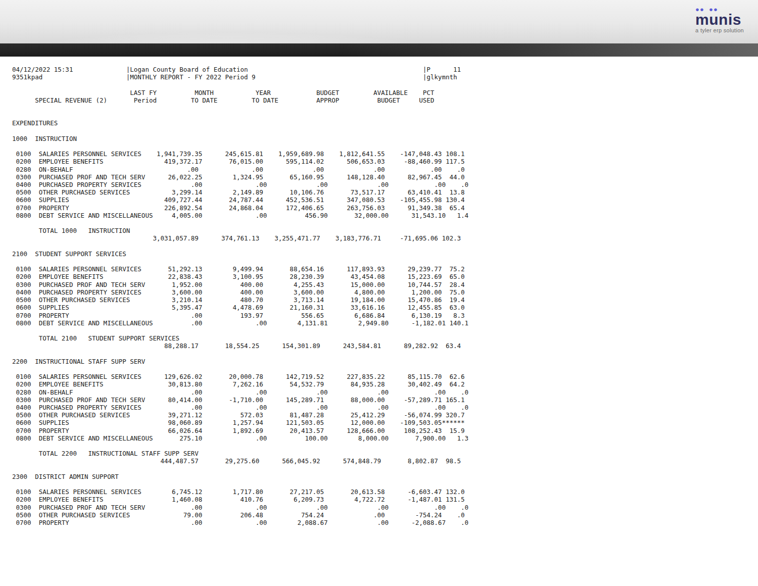●● ●●
munis
a tyler erp solution
04/12/2022 15:31              |Logan County Board of Education                                              |P      11
9351kpad                      |MONTHLY REPORT - FY 2022 Period 9                                            |glkymnth

                               LAST FY          MONTH           YEAR            BUDGET         AVAILABLE    PCT
      SPECIAL REVENUE (2)       Period         TO DATE         TO DATE          APPROP          BUDGET     USED


EXPENDITURES

1000  INSTRUCTION

 0100  SALARIES PERSONNEL SERVICES    1,941,739.35      245,615.81    1,959,689.98    1,812,641.55    -147,048.43 108.1
 0200  EMPLOYEE BENEFITS                419,372.17       76,015.00      595,114.02      506,653.03     -88,460.99 117.5
 0280  ON-BEHALF                              .00              .00             .00             .00            .00    .0
 0300  PURCHASED PROF AND TECH SERV      26,022.25        1,324.95       65,160.95      148,128.40      82,967.45  44.0
 0400  PURCHASED PROPERTY SERVICES             .00              .00             .00             .00            .00    .0
 0500  OTHER PURCHASED SERVICES           3,299.14        2,149.89       10,106.76       73,517.17      63,410.41  13.8
 0600  SUPPLIES                         409,727.44       24,787.44      452,536.51      347,080.53    -105,455.98 130.4
 0700  PROPERTY                         226,892.54       24,868.04      172,406.65      263,756.03      91,349.38  65.4
 0800  DEBT SERVICE AND MISCELLANEOUS     4,005.00              .00          456.90       32,000.00      31,543.10   1.4

       TOTAL 1000   INSTRUCTION
                                     3,031,057.89      374,761.13    3,255,471.77    3,183,776.71     -71,695.06 102.3

2100  STUDENT SUPPORT SERVICES

 0100  SALARIES PERSONNEL SERVICES       51,292.13        9,499.94       88,654.16      117,893.93      29,239.77  75.2
 0200  EMPLOYEE BENEFITS                 22,838.43        3,100.95       28,230.39       43,454.08      15,223.69  65.0
 0300  PURCHASED PROF AND TECH SERV       1,952.00          400.00        4,255.43       15,000.00      10,744.57  28.4
 0400  PURCHASED PROPERTY SERVICES        3,600.00          400.00        3,600.00        4,800.00       1,200.00  75.0
 0500  OTHER PURCHASED SERVICES           3,210.14          480.70        3,713.14       19,184.00      15,470.86  19.4
 0600  SUPPLIES                           5,395.47        4,478.69       21,160.31       33,616.16      12,455.85  63.0
 0700  PROPERTY                                .00          193.97          556.65        6,686.84       6,130.19   8.3
 0800  DEBT SERVICE AND MISCELLANEOUS          .00              .00        4,131.81        2,949.80      -1,182.01 140.1

       TOTAL 2100   STUDENT SUPPORT SERVICES
                                        88,288.17       18,554.25      154,301.89      243,584.81      89,282.92  63.4

2200  INSTRUCTIONAL STAFF SUPP SERV

 0100  SALARIES PERSONNEL SERVICES      129,626.02       20,000.78      142,719.52      227,835.22      85,115.70  62.6
 0200  EMPLOYEE BENEFITS                 30,813.80        7,262.16       54,532.79       84,935.28      30,402.49  64.2
 0280  ON-BEHALF                               .00              .00             .00             .00            .00    .0
 0300  PURCHASED PROF AND TECH SERV      80,414.00       -1,710.00      145,289.71       88,000.00     -57,289.71 165.1
 0400  PURCHASED PROPERTY SERVICES             .00              .00             .00             .00            .00    .0
 0500  OTHER PURCHASED SERVICES          39,271.12          572.03       81,487.28       25,412.29     -56,074.99 320.7
 0600  SUPPLIES                          98,060.89        1,257.94      121,503.05       12,000.00    -109,503.05******
 0700  PROPERTY                          66,026.64        1,892.69       20,413.57      128,666.00     108,252.43  15.9
 0800  DEBT SERVICE AND MISCELLANEOUS       275.10              .00          100.00        8,000.00       7,900.00   1.3

       TOTAL 2200   INSTRUCTIONAL STAFF SUPP SERV
                                       444,487.57       29,275.60      566,045.92      574,848.79       8,802.87  98.5

2300  DISTRICT ADMIN SUPPORT

 0100  SALARIES PERSONNEL SERVICES        6,745.12        1,717.80       27,217.05       20,613.58      -6,603.47 132.0
 0200  EMPLOYEE BENEFITS                  1,460.08          410.76        6,209.73        4,722.72      -1,487.01 131.5
 0300  PURCHASED PROF AND TECH SERV            .00              .00             .00             .00            .00    .0
 0500  OTHER PURCHASED SERVICES              79.00          206.48          754.24             .00        -754.24    .0
 0700  PROPERTY                                .00              .00        2,088.67             .00      -2,088.67    .0